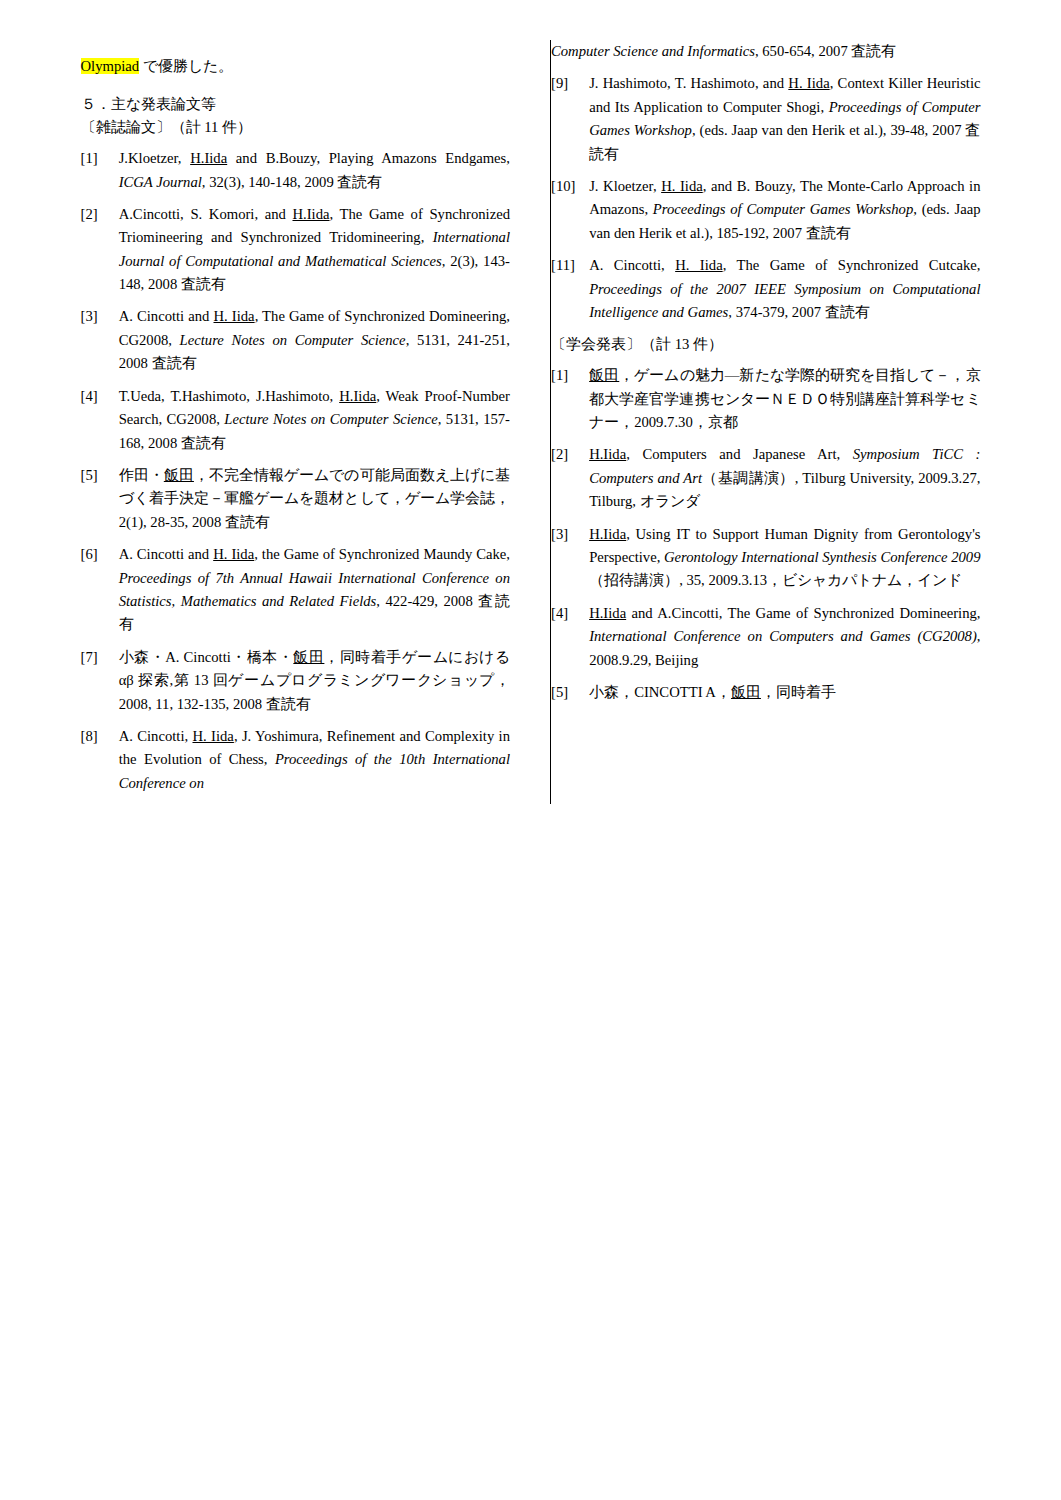Olympiad で優勝した。
５．主な発表論文等
〔雑誌論文〕（計 11 件）
[1] J.Kloetzer, H.Iida and B.Bouzy, Playing Amazons Endgames, ICGA Journal, 32(3), 140-148, 2009 査読有
[2] A.Cincotti, S. Komori, and H.Iida, The Game of Synchronized Triomineering and Synchronized Tridomineering, International Journal of Computational and Mathematical Sciences, 2(3), 143-148, 2008 査読有
[3] A. Cincotti and H. Iida, The Game of Synchronized Domineering, CG2008, Lecture Notes on Computer Science, 5131, 241-251, 2008 査読有
[4] T.Ueda, T.Hashimoto, J.Hashimoto, H.Iida, Weak Proof-Number Search, CG2008, Lecture Notes on Computer Science, 5131, 157-168, 2008 査読有
[5] 作田・飯田，不完全情報ゲームでの可能局面数え上げに基づく着手決定－軍艦ゲームを題材として，ゲーム学会誌，2(1), 28-35, 2008 査読有
[6] A. Cincotti and H. Iida, the Game of Synchronized Maundy Cake, Proceedings of 7th Annual Hawaii International Conference on Statistics, Mathematics and Related Fields, 422-429, 2008 査読有
[7] 小森・A. Cincotti・橋本・飯田，同時着手ゲームにおける αβ 探索,第 13 回ゲームプログラミングワークショップ，2008, 11, 132-135, 2008 査読有
[8] A. Cincotti, H. Iida, J. Yoshimura, Refinement and Complexity in the Evolution of Chess, Proceedings of the 10th International Conference on
Computer Science and Informatics, 650-654, 2007 査読有
[9] J. Hashimoto, T. Hashimoto, and H. Iida, Context Killer Heuristic and Its Application to Computer Shogi, Proceedings of Computer Games Workshop, (eds. Jaap van den Herik et al.), 39-48, 2007 査読有
[10] J. Kloetzer, H. Iida, and B. Bouzy, The Monte-Carlo Approach in Amazons, Proceedings of Computer Games Workshop, (eds. Jaap van den Herik et al.), 185-192, 2007 査読有
[11] A. Cincotti, H. Iida, The Game of Synchronized Cutcake, Proceedings of the 2007 IEEE Symposium on Computational Intelligence and Games, 374-379, 2007 査読有
〔学会発表〕（計 13 件）
[1] 飯田，ゲームの魅力―新たな学際的研究を目指して－，京都大学産官学連携センターＮＥＤＯ特別講座計算科学セミナー，2009.7.30，京都
[2] H.Iida, Computers and Japanese Art, Symposium TiCC : Computers and Art（基調講演）, Tilburg University, 2009.3.27, Tilburg, オランダ
[3] H.Iida, Using IT to Support Human Dignity from Gerontology's Perspective, Gerontology International Synthesis Conference 2009（招待講演）, 35, 2009.3.13，ビシャカパトナム，インド
[4] H.Iida and A.Cincotti, The Game of Synchronized Domineering, International Conference on Computers and Games (CG2008), 2008.9.29, Beijing
[5] 小森，CINCOTTI A，飯田，同時着手